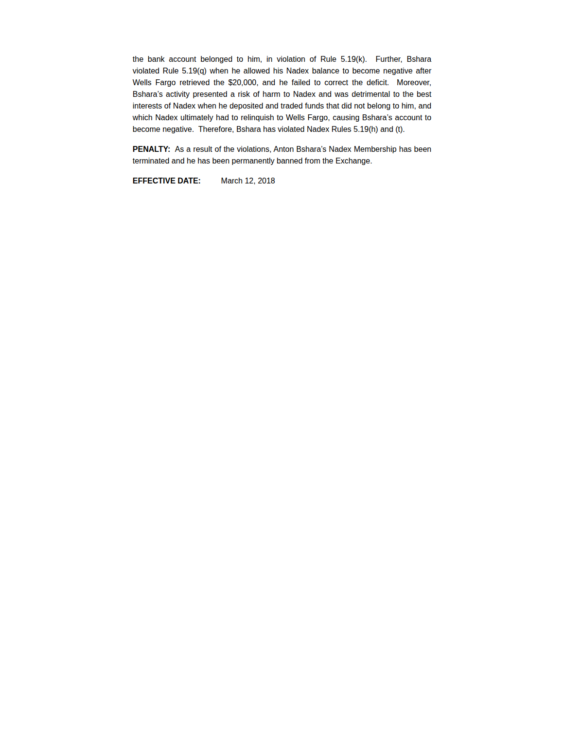the bank account belonged to him, in violation of Rule 5.19(k). Further, Bshara violated Rule 5.19(q) when he allowed his Nadex balance to become negative after Wells Fargo retrieved the $20,000, and he failed to correct the deficit. Moreover, Bshara’s activity presented a risk of harm to Nadex and was detrimental to the best interests of Nadex when he deposited and traded funds that did not belong to him, and which Nadex ultimately had to relinquish to Wells Fargo, causing Bshara’s account to become negative. Therefore, Bshara has violated Nadex Rules 5.19(h) and (t).
PENALTY: As a result of the violations, Anton Bshara’s Nadex Membership has been terminated and he has been permanently banned from the Exchange.
EFFECTIVE DATE: March 12, 2018